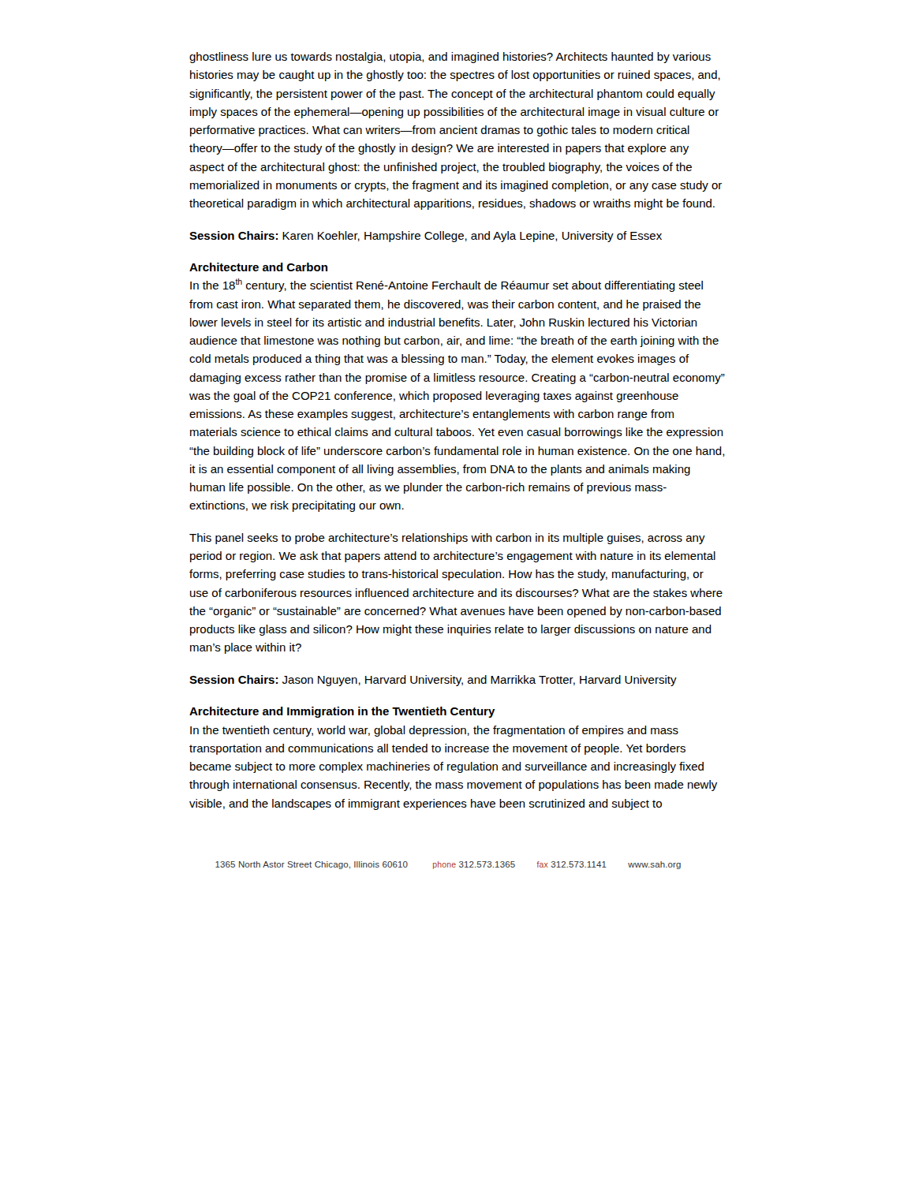ghostliness lure us towards nostalgia, utopia, and imagined histories? Architects haunted by various histories may be caught up in the ghostly too: the spectres of lost opportunities or ruined spaces, and, significantly, the persistent power of the past. The concept of the architectural phantom could equally imply spaces of the ephemeral—opening up possibilities of the architectural image in visual culture or performative practices. What can writers—from ancient dramas to gothic tales to modern critical theory—offer to the study of the ghostly in design? We are interested in papers that explore any aspect of the architectural ghost: the unfinished project, the troubled biography, the voices of the memorialized in monuments or crypts, the fragment and its imagined completion, or any case study or theoretical paradigm in which architectural apparitions, residues, shadows or wraiths might be found.
Session Chairs: Karen Koehler, Hampshire College, and Ayla Lepine, University of Essex
Architecture and Carbon
In the 18th century, the scientist René-Antoine Ferchault de Réaumur set about differentiating steel from cast iron. What separated them, he discovered, was their carbon content, and he praised the lower levels in steel for its artistic and industrial benefits. Later, John Ruskin lectured his Victorian audience that limestone was nothing but carbon, air, and lime: “the breath of the earth joining with the cold metals produced a thing that was a blessing to man.” Today, the element evokes images of damaging excess rather than the promise of a limitless resource. Creating a “carbon-neutral economy” was the goal of the COP21 conference, which proposed leveraging taxes against greenhouse emissions. As these examples suggest, architecture’s entanglements with carbon range from materials science to ethical claims and cultural taboos. Yet even casual borrowings like the expression “the building block of life” underscore carbon’s fundamental role in human existence. On the one hand, it is an essential component of all living assemblies, from DNA to the plants and animals making human life possible. On the other, as we plunder the carbon-rich remains of previous mass-extinctions, we risk precipitating our own.
This panel seeks to probe architecture’s relationships with carbon in its multiple guises, across any period or region. We ask that papers attend to architecture’s engagement with nature in its elemental forms, preferring case studies to trans-historical speculation. How has the study, manufacturing, or use of carboniferous resources influenced architecture and its discourses? What are the stakes where the “organic” or “sustainable” are concerned? What avenues have been opened by non-carbon-based products like glass and silicon? How might these inquiries relate to larger discussions on nature and man’s place within it?
Session Chairs: Jason Nguyen, Harvard University, and Marrikka Trotter, Harvard University
Architecture and Immigration in the Twentieth Century
In the twentieth century, world war, global depression, the fragmentation of empires and mass transportation and communications all tended to increase the movement of people. Yet borders became subject to more complex machineries of regulation and surveillance and increasingly fixed through international consensus. Recently, the mass movement of populations has been made newly visible, and the landscapes of immigrant experiences have been scrutinized and subject to
1365 North Astor Street Chicago, Illinois 60610 phone 312.573.1365 fax 312.573.1141 www.sah.org